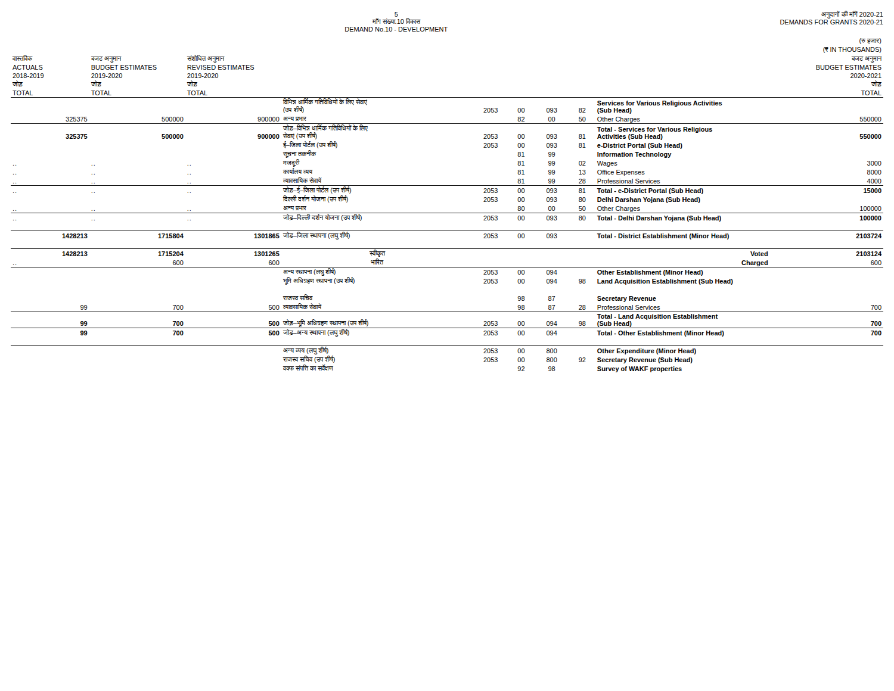5
माँग संख्या.10 विकास
DEMAND No.10 - DEVELOPMENT
अनुदानों की माँगें 2020-21
DEMANDS FOR GRANTS 2020-21
| | (रु हजार) |
| | | | | | (₹ IN THOUSANDS) |
| वास्तविक | बजट अनुमान | संशोधित अनुमान | | | बजट अनुमान |
| ACTUALS | BUDGET ESTIMATES | REVISED ESTIMATES | | | BUDGET ESTIMATES |
| 2018-2019 | 2019-2020 | 2019-2020 | | | 2020-2021 |
| जोड़ | जोड़ | जोड़ | | | जोड़ |
| TOTAL | TOTAL | TOTAL | | | TOTAL |
| | | | विभिन्न धार्मिक गतिविधियों के लिए सेवाएं (उप शीर्ष) | 2053 | 00 | 093 | 82 | Services for Various Religious Activities (Sub Head) | |
| 325375 | 500000 | 900000 | अन्य प्रभार | | 82 | 00 | 50 | Other Charges | 550000 |
| 325375 | 500000 | 900000 | जोड़–विभिन्न धार्मिक गतिविधियों के लिए सेवाएं (उप शीर्ष) | 2053 | 00 | 093 | 81 | Total - Services for Various Religious Activities (Sub Head) | 550000 |
| | | | ई–जिला पोर्टल (उप शीर्ष) | 2053 | 00 | 093 | 81 | e-District Portal (Sub Head) | |
| | | | सूचना तकनीक | | 81 | 99 | | Information Technology | |
| .. | .. | .. | मजदूरी | | 81 | 99 | 02 | Wages | 3000 |
| .. | .. | .. | कार्यालय व्यय | | 81 | 99 | 13 | Office Expenses | 8000 |
| .. | .. | .. | व्यावसायिक सेवायें | | 81 | 99 | 28 | Professional Services | 4000 |
| .. | .. | .. | जोड़–ई–जिला पोर्टल (उप शीर्ष) | 2053 | 00 | 093 | 81 | Total - e-District Portal (Sub Head) | 15000 |
| | | | दिल्ली दर्शन योजना (उप शीर्ष) | 2053 | 00 | 093 | 80 | Delhi Darshan Yojana (Sub Head) | |
| .. | .. | .. | अन्य प्रभार | | 80 | 00 | 50 | Other Charges | 100000 |
| .. | .. | .. | जोड़–दिल्ली दर्शन योजना (उप शीर्ष) | 2053 | 00 | 093 | 80 | Total - Delhi Darshan Yojana (Sub Head) | 100000 |
| 1428213 | 1715804 | 1301865 | जोड़–जिला स्थापना (लघु शीर्ष) | 2053 | 00 | 093 | | Total - District Establishment (Minor Head) | 2103724 |
| 1428213 | 1715204 | 1301265 | स्वीकृत | | Voted | 2103124 |
| .. | 600 | 600 | भारित | | Charged | 600 |
| | | | अन्य स्थापना (लघु शीर्ष) | 2053 | 00 | 094 | | Other Establishment (Minor Head) | |
| | | | भूमि अधिग्रहण स्थापना (उप शीर्ष) | 2053 | 00 | 094 | 98 | Land Acquisition Establishment (Sub Head) | |
| | | | राजस्व सचिव | | 98 | 87 | | Secretary Revenue | |
| 99 | 700 | 500 | व्यावसायिक सेवायें | | 98 | 87 | 28 | Professional Services | 700 |
| 99 | 700 | 500 | जोड़–भूमि अधिग्रहण स्थापना (उप शीर्ष) | 2053 | 00 | 094 | 98 | Total - Land Acquisition Establishment (Sub Head) | 700 |
| 99 | 700 | 500 | जोड़–अन्य स्थापना (लघु शीर्ष) | 2053 | 00 | 094 | | Total - Other Establishment (Minor Head) | 700 |
| | | | अन्य व्यय (लघु शीर्ष) | 2053 | 00 | 800 | | Other Expenditure (Minor Head) | |
| | | | राजस्व सचिव (उप शीर्ष) | 2053 | 00 | 800 | 92 | Secretary Revenue (Sub Head) | |
| | | | वक्फ संपत्ति का सर्वेक्षण | | 92 | 98 | | Survey of WAKF properties | |